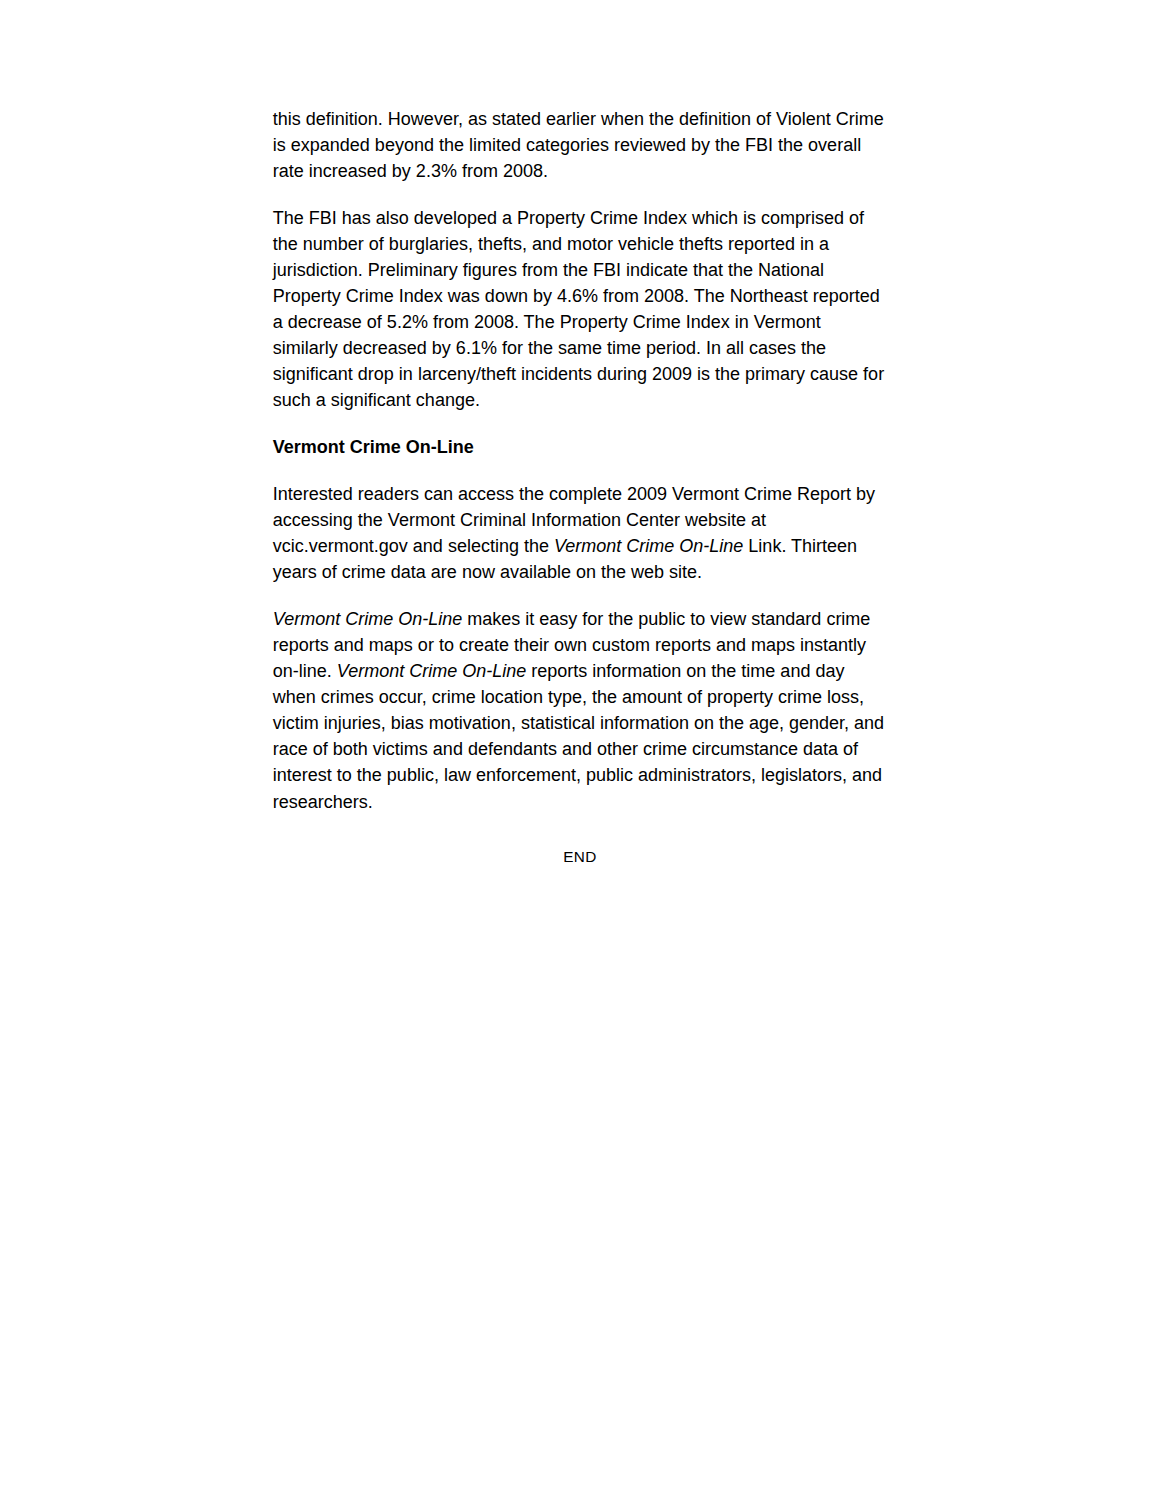this definition. However, as stated earlier when the definition of Violent Crime is expanded beyond the limited categories reviewed by the FBI the overall rate increased by 2.3% from 2008.
The FBI has also developed a Property Crime Index which is comprised of the number of burglaries, thefts, and motor vehicle thefts reported in a jurisdiction. Preliminary figures from the FBI indicate that the National Property Crime Index was down by 4.6% from 2008. The Northeast reported a decrease of 5.2% from 2008. The Property Crime Index in Vermont similarly decreased by 6.1% for the same time period. In all cases the significant drop in larceny/theft incidents during 2009 is the primary cause for such a significant change.
Vermont Crime On-Line
Interested readers can access the complete 2009 Vermont Crime Report by accessing the Vermont Criminal Information Center website at vcic.vermont.gov and selecting the Vermont Crime On-Line Link. Thirteen years of crime data are now available on the web site.
Vermont Crime On-Line makes it easy for the public to view standard crime reports and maps or to create their own custom reports and maps instantly on-line. Vermont Crime On-Line reports information on the time and day when crimes occur, crime location type, the amount of property crime loss, victim injuries, bias motivation, statistical information on the age, gender, and race of both victims and defendants and other crime circumstance data of interest to the public, law enforcement, public administrators, legislators, and researchers.
END